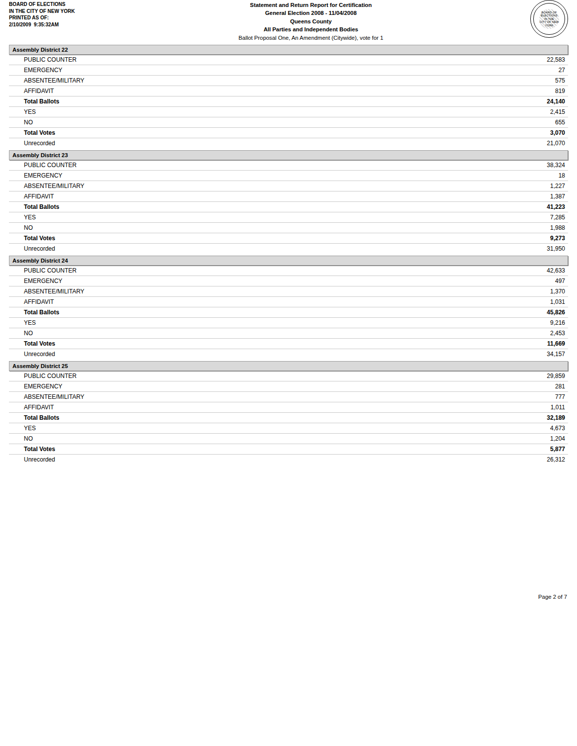BOARD OF ELECTIONS
IN THE CITY OF NEW YORK
PRINTED AS OF:
2/10/2009 9:35:32AM
Statement and Return Report for Certification
General Election 2008 - 11/04/2008
Queens County
All Parties and Independent Bodies
Ballot Proposal One, An Amendment (Citywide), vote for 1
BOARD OF ELECTIONS
IN THE
CITY OF NEW YORK
Assembly District 22
| PUBLIC COUNTER | 22,583 |
| EMERGENCY | 27 |
| ABSENTEE/MILITARY | 575 |
| AFFIDAVIT | 819 |
| Total Ballots | 24,140 |
| YES | 2,415 |
| NO | 655 |
| Total Votes | 3,070 |
| Unrecorded | 21,070 |
Assembly District 23
| PUBLIC COUNTER | 38,324 |
| EMERGENCY | 18 |
| ABSENTEE/MILITARY | 1,227 |
| AFFIDAVIT | 1,387 |
| Total Ballots | 41,223 |
| YES | 7,285 |
| NO | 1,988 |
| Total Votes | 9,273 |
| Unrecorded | 31,950 |
Assembly District 24
| PUBLIC COUNTER | 42,633 |
| EMERGENCY | 497 |
| ABSENTEE/MILITARY | 1,370 |
| AFFIDAVIT | 1,031 |
| Total Ballots | 45,826 |
| YES | 9,216 |
| NO | 2,453 |
| Total Votes | 11,669 |
| Unrecorded | 34,157 |
Assembly District 25
| PUBLIC COUNTER | 29,859 |
| EMERGENCY | 281 |
| ABSENTEE/MILITARY | 777 |
| AFFIDAVIT | 1,011 |
| Total Ballots | 32,189 |
| YES | 4,673 |
| NO | 1,204 |
| Total Votes | 5,877 |
| Unrecorded | 26,312 |
Page 2 of 7